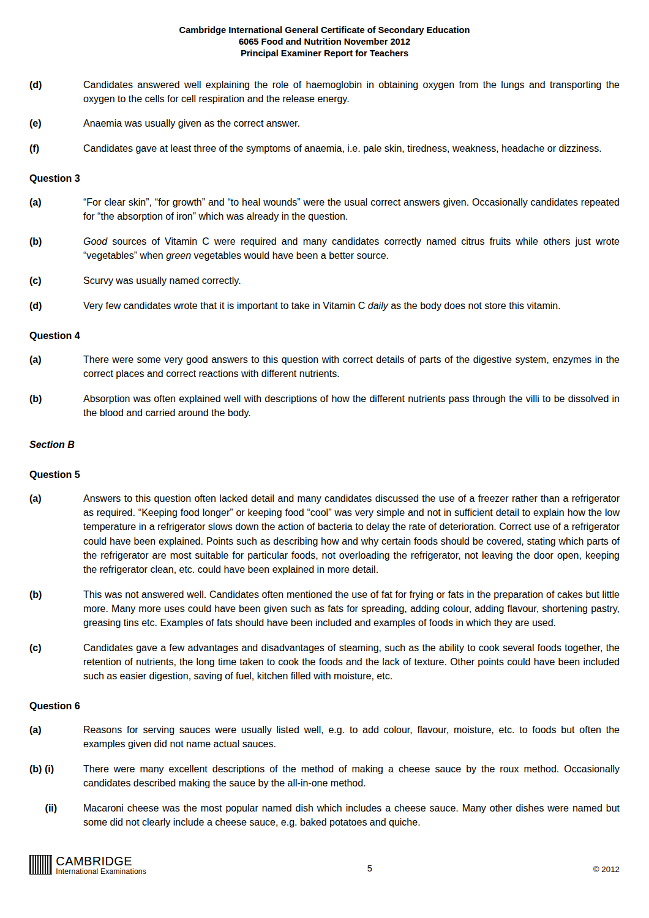Cambridge International General Certificate of Secondary Education
6065 Food and Nutrition November 2012
Principal Examiner Report for Teachers
(d)
Candidates answered well explaining the role of haemoglobin in obtaining oxygen from the lungs and transporting the oxygen to the cells for cell respiration and the release energy.
(e)
Anaemia was usually given as the correct answer.
(f)
Candidates gave at least three of the symptoms of anaemia, i.e. pale skin, tiredness, weakness, headache or dizziness.
Question 3
(a)
“For clear skin”, “for growth” and “to heal wounds” were the usual correct answers given. Occasionally candidates repeated for “the absorption of iron” which was already in the question.
(b)
Good sources of Vitamin C were required and many candidates correctly named citrus fruits while others just wrote “vegetables” when green vegetables would have been a better source.
(c)
Scurvy was usually named correctly.
(d)
Very few candidates wrote that it is important to take in Vitamin C daily as the body does not store this vitamin.
Question 4
(a)
There were some very good answers to this question with correct details of parts of the digestive system, enzymes in the correct places and correct reactions with different nutrients.
(b)
Absorption was often explained well with descriptions of how the different nutrients pass through the villi to be dissolved in the blood and carried around the body.
Section B
Question 5
(a)
Answers to this question often lacked detail and many candidates discussed the use of a freezer rather than a refrigerator as required. “Keeping food longer” or keeping food “cool” was very simple and not in sufficient detail to explain how the low temperature in a refrigerator slows down the action of bacteria to delay the rate of deterioration. Correct use of a refrigerator could have been explained. Points such as describing how and why certain foods should be covered, stating which parts of the refrigerator are most suitable for particular foods, not overloading the refrigerator, not leaving the door open, keeping the refrigerator clean, etc. could have been explained in more detail.
(b)
This was not answered well. Candidates often mentioned the use of fat for frying or fats in the preparation of cakes but little more. Many more uses could have been given such as fats for spreading, adding colour, adding flavour, shortening pastry, greasing tins etc. Examples of fats should have been included and examples of foods in which they are used.
(c)
Candidates gave a few advantages and disadvantages of steaming, such as the ability to cook several foods together, the retention of nutrients, the long time taken to cook the foods and the lack of texture. Other points could have been included such as easier digestion, saving of fuel, kitchen filled with moisture, etc.
Question 6
(a)
Reasons for serving sauces were usually listed well, e.g. to add colour, flavour, moisture, etc. to foods but often the examples given did not name actual sauces.
(b) (i)
There were many excellent descriptions of the method of making a cheese sauce by the roux method. Occasionally candidates described making the sauce by the all-in-one method.
(ii)
Macaroni cheese was the most popular named dish which includes a cheese sauce. Many other dishes were named but some did not clearly include a cheese sauce, e.g. baked potatoes and quiche.
CAMBRIDGE
International Examinations
5
© 2012